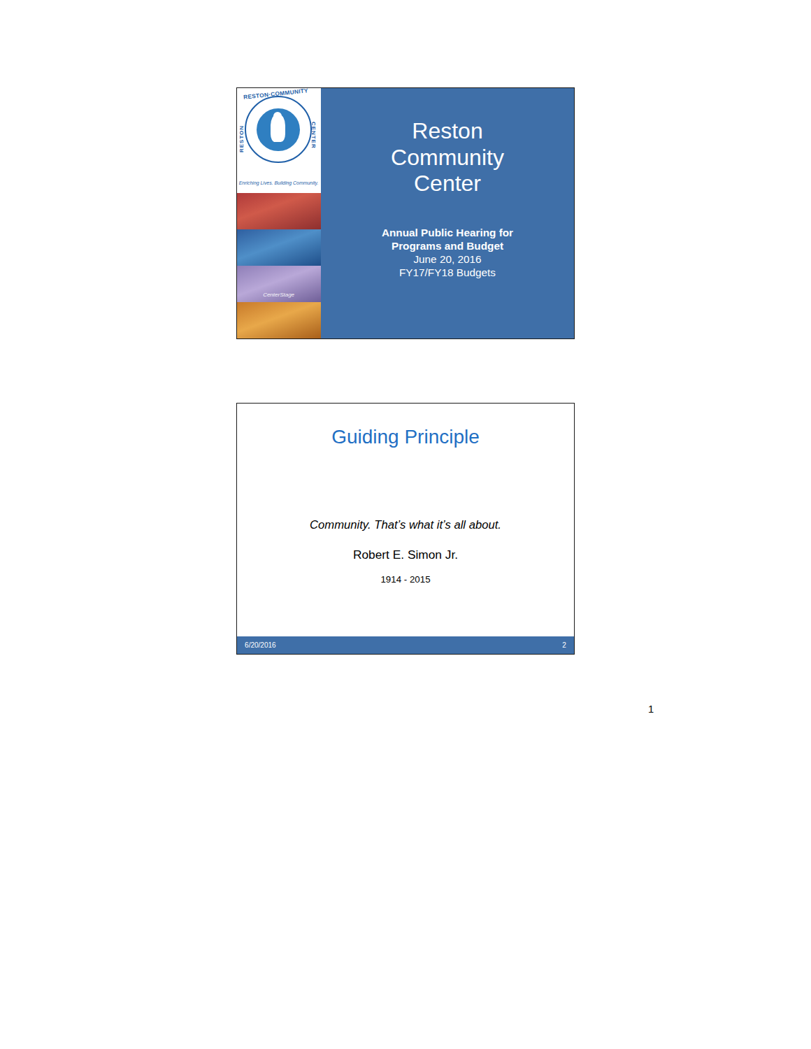RESTON·COMMUNITY
RESTON
CENTER
Enriching Lives. Building Community.
CenterStage
Reston
Community
Center
Annual Public Hearing for
Programs and Budget
June 20, 2016
FY17/FY18 Budgets
Guiding Principle
Community. That’s what it’s all about.
Robert E. Simon Jr.
1914 - 2015
6/20/2016 2
1